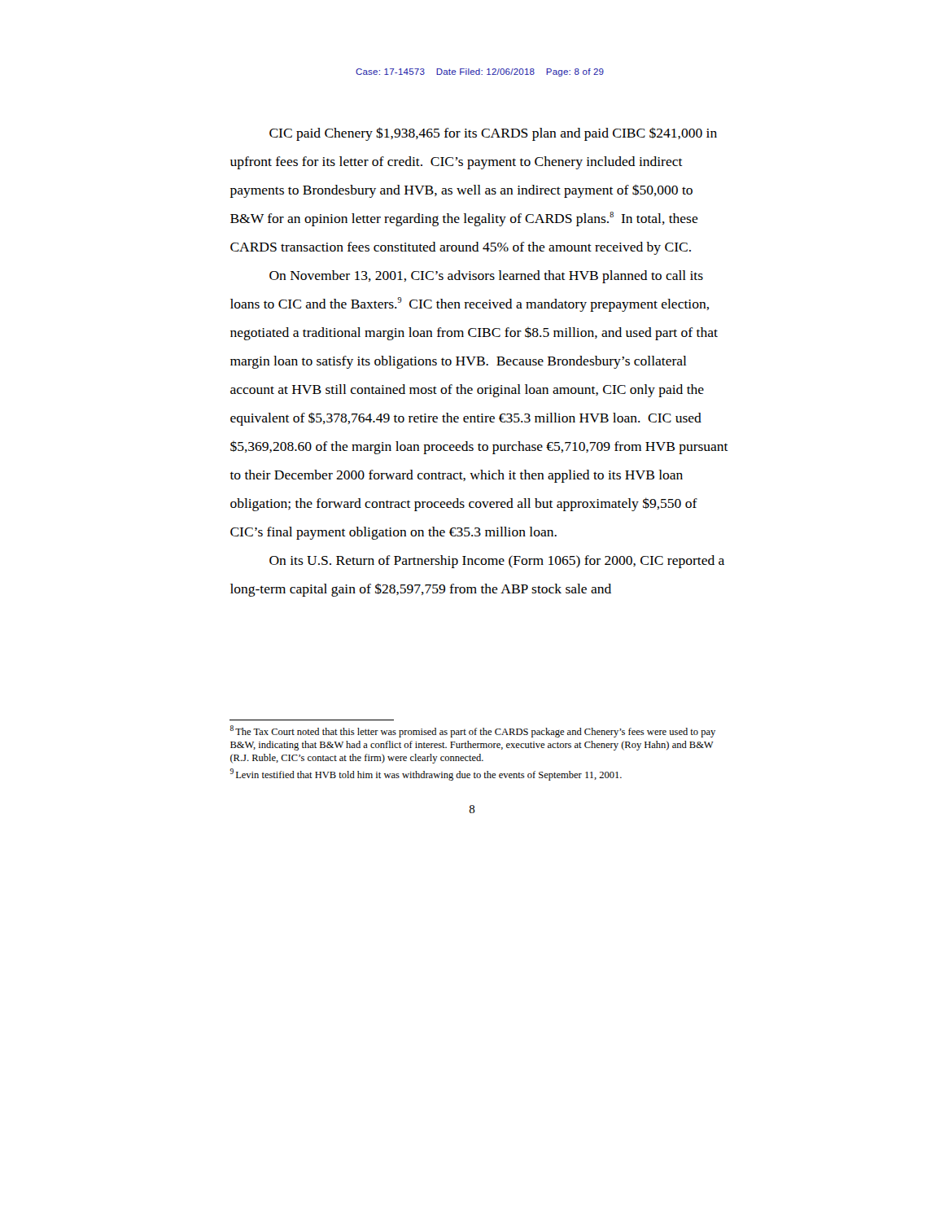Case: 17-14573 Date Filed: 12/06/2018 Page: 8 of 29
CIC paid Chenery $1,938,465 for its CARDS plan and paid CIBC $241,000 in upfront fees for its letter of credit. CIC’s payment to Chenery included indirect payments to Brondesbury and HVB, as well as an indirect payment of $50,000 to B&W for an opinion letter regarding the legality of CARDS plans.8 In total, these CARDS transaction fees constituted around 45% of the amount received by CIC.
On November 13, 2001, CIC’s advisors learned that HVB planned to call its loans to CIC and the Baxters.9 CIC then received a mandatory prepayment election, negotiated a traditional margin loan from CIBC for $8.5 million, and used part of that margin loan to satisfy its obligations to HVB. Because Brondesbury’s collateral account at HVB still contained most of the original loan amount, CIC only paid the equivalent of $5,378,764.49 to retire the entire €35.3 million HVB loan. CIC used $5,369,208.60 of the margin loan proceeds to purchase €5,710,709 from HVB pursuant to their December 2000 forward contract, which it then applied to its HVB loan obligation; the forward contract proceeds covered all but approximately $9,550 of CIC’s final payment obligation on the €35.3 million loan.
On its U.S. Return of Partnership Income (Form 1065) for 2000, CIC reported a long-term capital gain of $28,597,759 from the ABP stock sale and
8 The Tax Court noted that this letter was promised as part of the CARDS package and Chenery’s fees were used to pay B&W, indicating that B&W had a conflict of interest. Furthermore, executive actors at Chenery (Roy Hahn) and B&W (R.J. Ruble, CIC’s contact at the firm) were clearly connected.
9 Levin testified that HVB told him it was withdrawing due to the events of September 11, 2001.
8